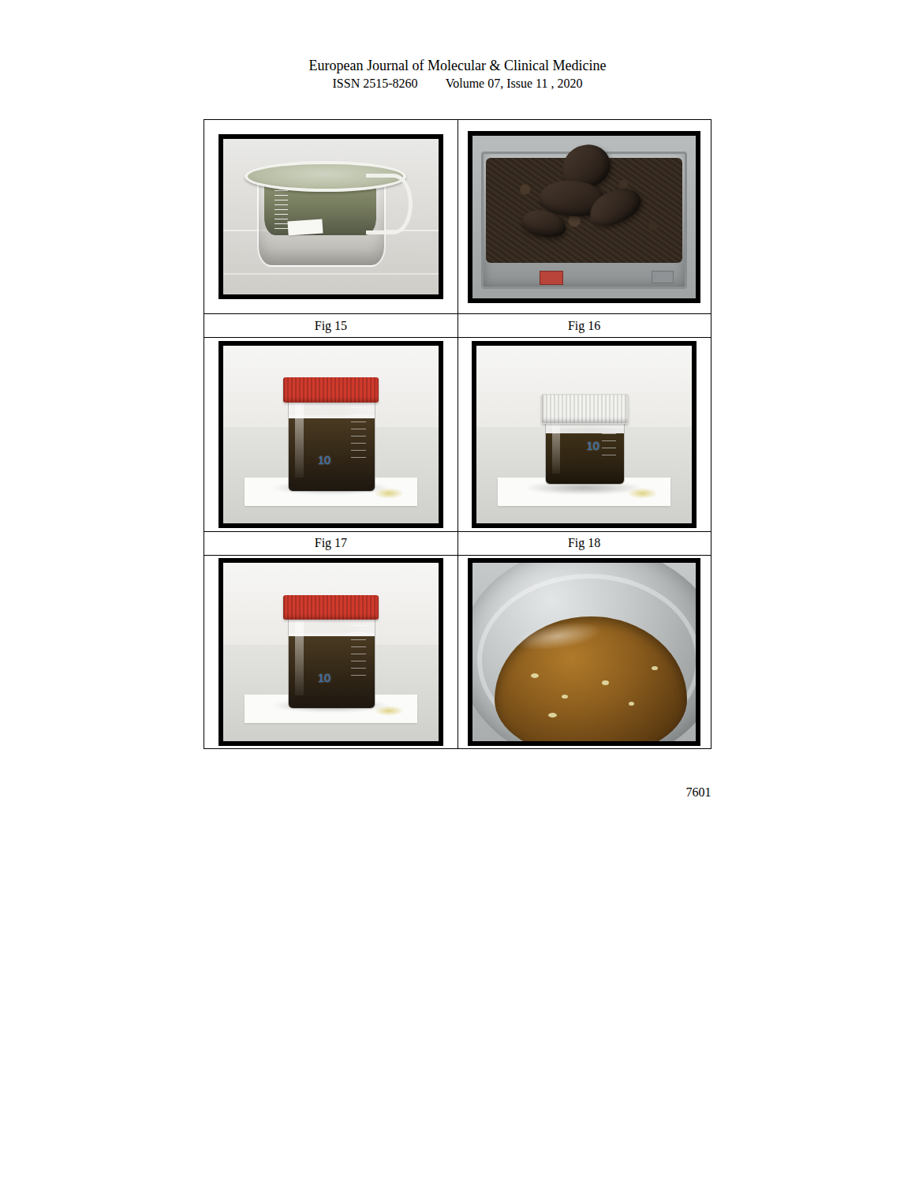European Journal of Molecular & Clinical Medicine
ISSN 2515-8260 Volume 07, Issue 11 , 2020
| Fig 15 | Fig 16 |
| 10 | 10 |
| Fig 17 | Fig 18 |
| 10 | |
7601